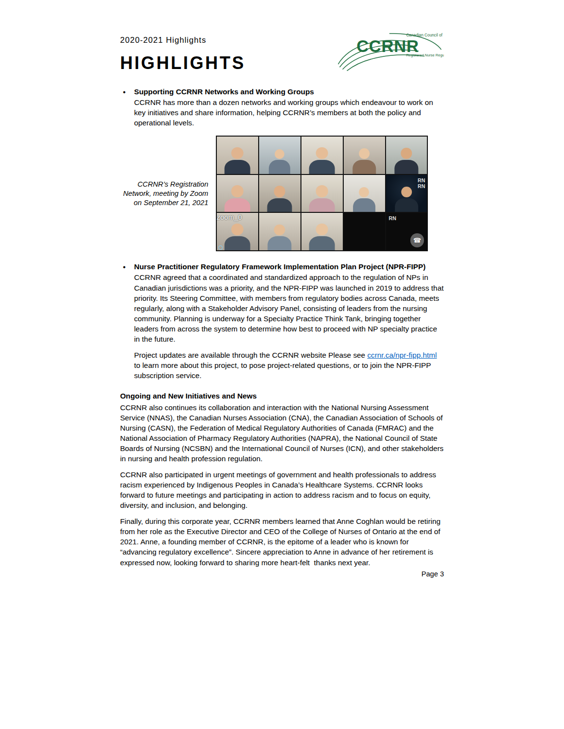2020-2021 Highlights
HIGHLIGHTS
Canadian Council of CCRNR Registered Nurse Regulators
Supporting CCRNR Networks and Working Groups
CCRNR has more than a dozen networks and working groups which endeavour to work on key initiatives and share information, helping CCRNR’s members at both the policy and operational levels.
CCRNR’s Registration Network, meeting by Zoom on September 21, 2021
RN RN
☎
RN
zoom_0
Nurse Practitioner Regulatory Framework Implementation Plan Project (NPR-FIPP)
CCRNR agreed that a coordinated and standardized approach to the regulation of NPs in Canadian jurisdictions was a priority, and the NPR-FIPP was launched in 2019 to address that priority. Its Steering Committee, with members from regulatory bodies across Canada, meets regularly, along with a Stakeholder Advisory Panel, consisting of leaders from the nursing community. Planning is underway for a Specialty Practice Think Tank, bringing together leaders from across the system to determine how best to proceed with NP specialty practice in the future.
Project updates are available through the CCRNR website Please see ccrnr.ca/npr-fipp.html to learn more about this project, to pose project-related questions, or to join the NPR-FIPP subscription service.
Ongoing and New Initiatives and News
CCRNR also continues its collaboration and interaction with the National Nursing Assessment Service (NNAS), the Canadian Nurses Association (CNA), the Canadian Association of Schools of Nursing (CASN), the Federation of Medical Regulatory Authorities of Canada (FMRAC) and the National Association of Pharmacy Regulatory Authorities (NAPRA), the National Council of State Boards of Nursing (NCSBN) and the International Council of Nurses (ICN), and other stakeholders in nursing and health profession regulation.
CCRNR also participated in urgent meetings of government and health professionals to address racism experienced by Indigenous Peoples in Canada’s Healthcare Systems. CCRNR looks forward to future meetings and participating in action to address racism and to focus on equity, diversity, and inclusion, and belonging.
Finally, during this corporate year, CCRNR members learned that Anne Coghlan would be retiring from her role as the Executive Director and CEO of the College of Nurses of Ontario at the end of 2021. Anne, a founding member of CCRNR, is the epitome of a leader who is known for “advancing regulatory excellence”. Sincere appreciation to Anne in advance of her retirement is expressed now, looking forward to sharing more heart-felt thanks next year.
Page 3